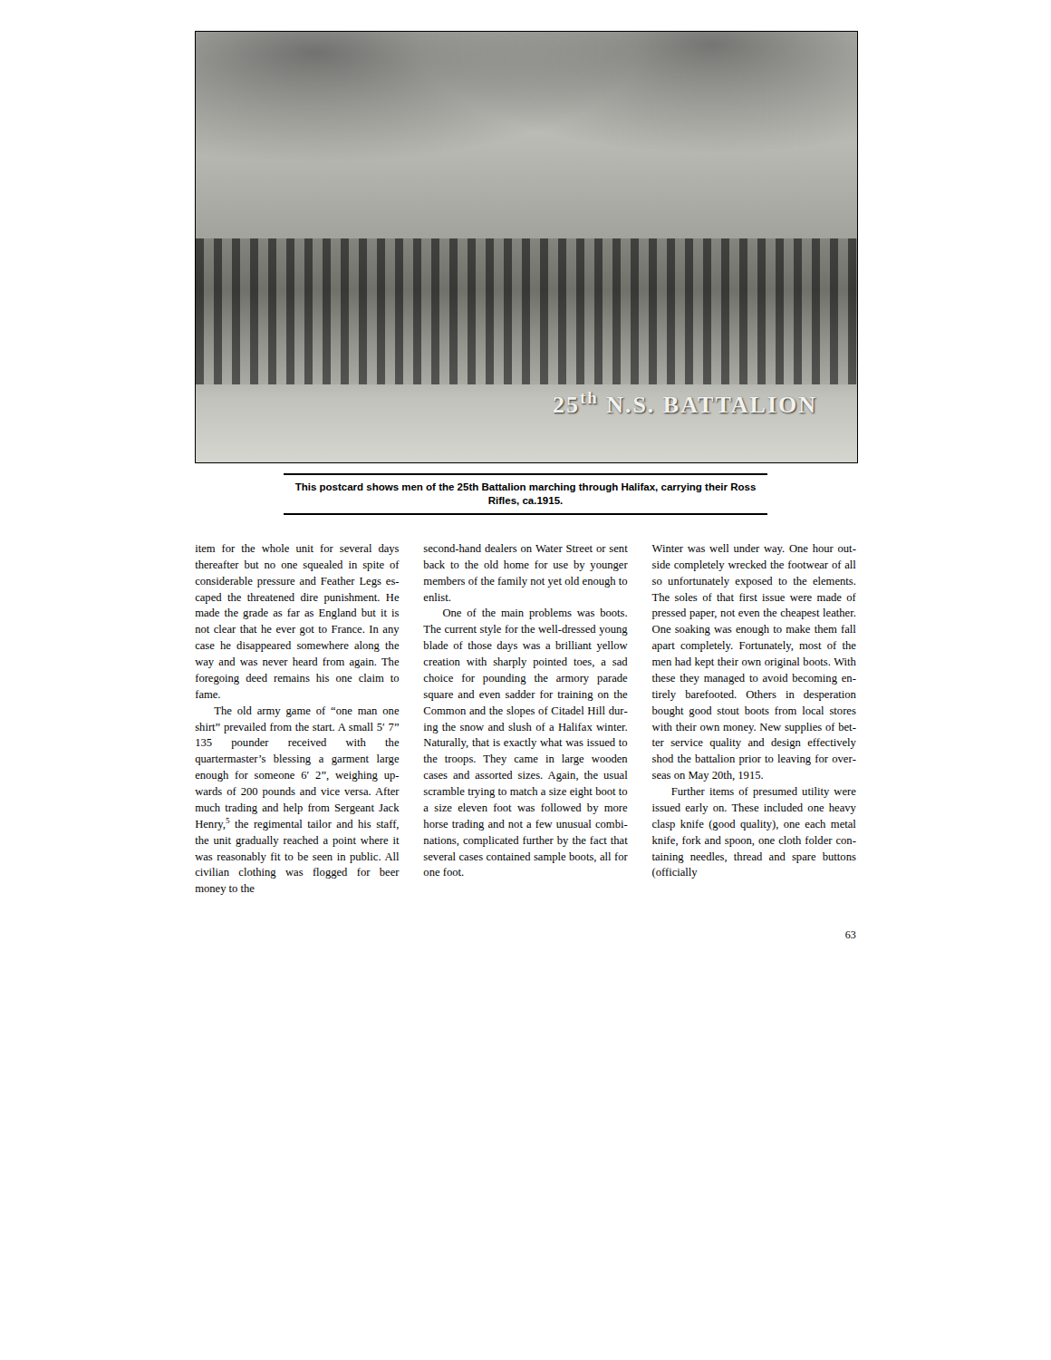25th N.S. BATTALION
This postcard shows men of the 25th Battalion marching through Halifax, carrying their Ross Rifles, ca.1915.
item for the whole unit for several days thereafter but no one squealed in spite of considerable pressure and Feather Legs escaped the threatened dire punishment. He made the grade as far as England but it is not clear that he ever got to France. In any case he disappeared somewhere along the way and was never heard from again. The foregoing deed remains his one claim to fame.
The old army game of “one man one shirt” prevailed from the start. A small 5′ 7” 135 pounder received with the quartermaster’s blessing a garment large enough for someone 6′ 2”, weighing upwards of 200 pounds and vice versa. After much trading and help from Sergeant Jack Henry,5 the regimental tailor and his staff, the unit gradually reached a point where it was reasonably fit to be seen in public. All civilian clothing was flogged for beer money to the
second-hand dealers on Water Street or sent back to the old home for use by younger members of the family not yet old enough to enlist.
One of the main problems was boots. The current style for the well-dressed young blade of those days was a brilliant yellow creation with sharply pointed toes, a sad choice for pounding the armory parade square and even sadder for training on the Common and the slopes of Citadel Hill during the snow and slush of a Halifax winter. Naturally, that is exactly what was issued to the troops. They came in large wooden cases and assorted sizes. Again, the usual scramble trying to match a size eight boot to a size eleven foot was followed by more horse trading and not a few unusual combinations, complicated further by the fact that several cases contained sample boots, all for one foot.
Winter was well under way. One hour outside completely wrecked the footwear of all so unfortunately exposed to the elements. The soles of that first issue were made of pressed paper, not even the cheapest leather. One soaking was enough to make them fall apart completely. Fortunately, most of the men had kept their own original boots. With these they managed to avoid becoming entirely barefooted. Others in desperation bought good stout boots from local stores with their own money. New supplies of better service quality and design effectively shod the battalion prior to leaving for overseas on May 20th, 1915.
Further items of presumed utility were issued early on. These included one heavy clasp knife (good quality), one each metal knife, fork and spoon, one cloth folder containing needles, thread and spare buttons (officially
63